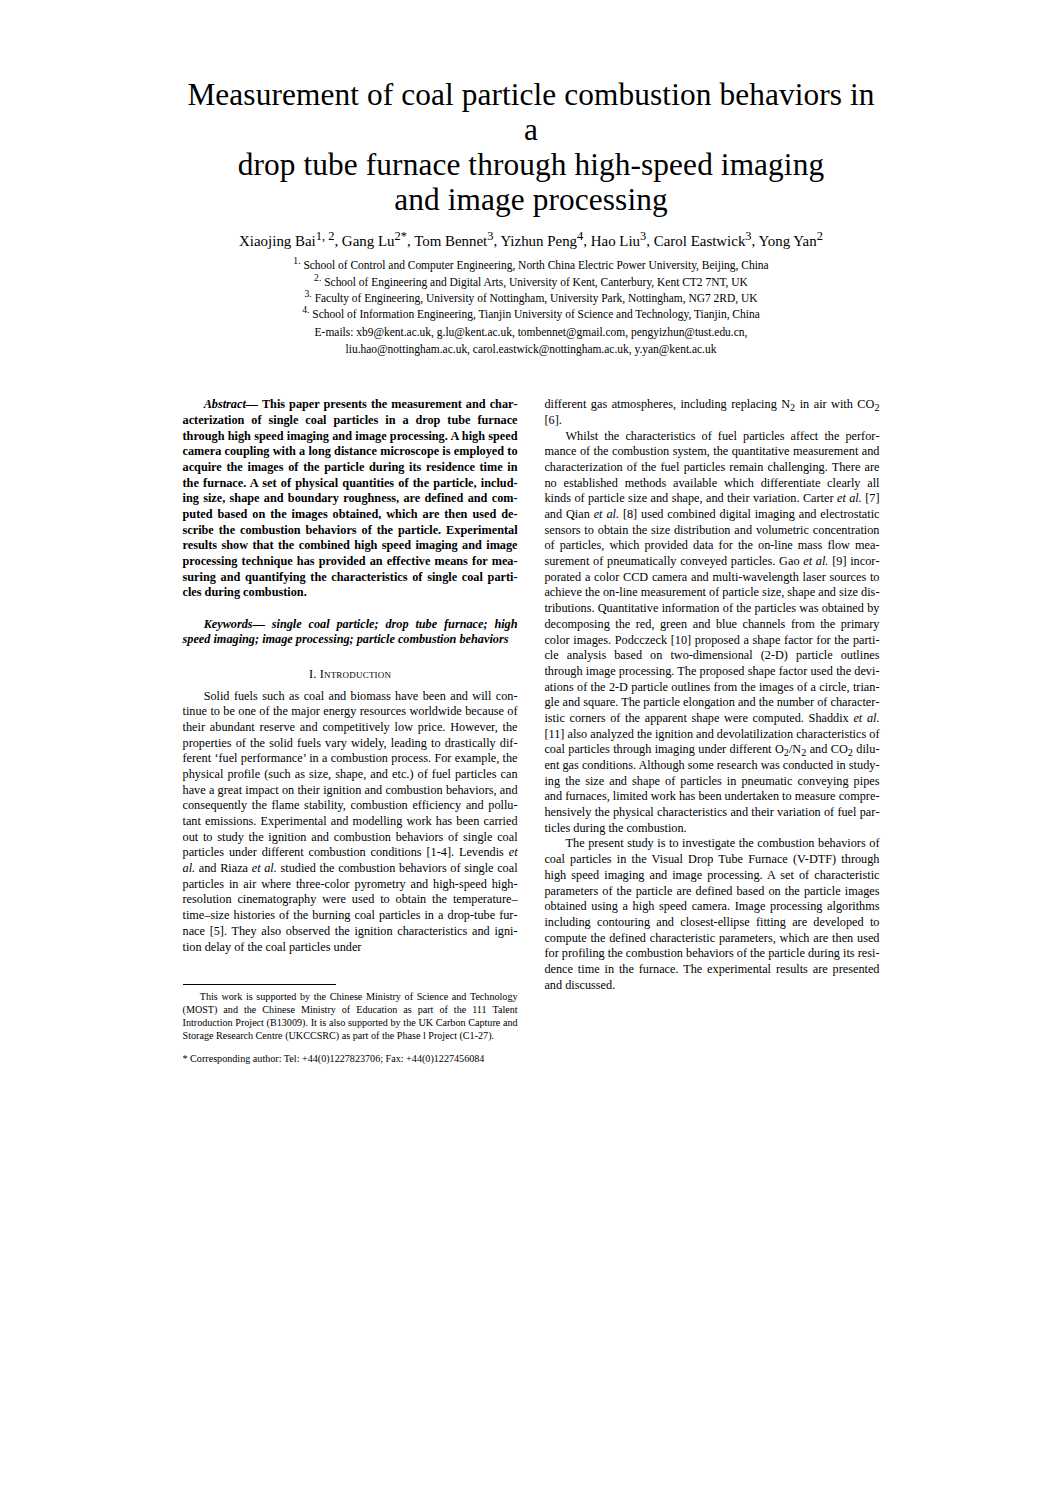Measurement of coal particle combustion behaviors in a
drop tube furnace through high-speed imaging
and image processing
Xiaojing Bai1, 2, Gang Lu2*, Tom Bennet3, Yizhun Peng4, Hao Liu3, Carol Eastwick3, Yong Yan2
1. School of Control and Computer Engineering, North China Electric Power University, Beijing, China
2. School of Engineering and Digital Arts, University of Kent, Canterbury, Kent CT2 7NT, UK
3. Faculty of Engineering, University of Nottingham, University Park, Nottingham, NG7 2RD, UK
4. School of Information Engineering, Tianjin University of Science and Technology, Tianjin, China
E-mails: xb9@kent.ac.uk, g.lu@kent.ac.uk, tombennet@gmail.com, pengyizhun@tust.edu.cn,
liu.hao@nottingham.ac.uk, carol.eastwick@nottingham.ac.uk, y.yan@kent.ac.uk
Abstract— This paper presents the measurement and characterization of single coal particles in a drop tube furnace through high speed imaging and image processing. A high speed camera coupling with a long distance microscope is employed to acquire the images of the particle during its residence time in the furnace. A set of physical quantities of the particle, including size, shape and boundary roughness, are defined and computed based on the images obtained, which are then used describe the combustion behaviors of the particle. Experimental results show that the combined high speed imaging and image processing technique has provided an effective means for measuring and quantifying the characteristics of single coal particles during combustion.
Keywords— single coal particle; drop tube furnace; high speed imaging; image processing; particle combustion behaviors
I. Introduction
Solid fuels such as coal and biomass have been and will continue to be one of the major energy resources worldwide because of their abundant reserve and competitively low price. However, the properties of the solid fuels vary widely, leading to drastically different ‘fuel performance’ in a combustion process. For example, the physical profile (such as size, shape, and etc.) of fuel particles can have a great impact on their ignition and combustion behaviors, and consequently the flame stability, combustion efficiency and pollutant emissions. Experimental and modelling work has been carried out to study the ignition and combustion behaviors of single coal particles under different combustion conditions [1-4]. Levendis et al. and Riaza et al. studied the combustion behaviors of single coal particles in air where three-color pyrometry and high-speed high-resolution cinematography were used to obtain the temperature–time–size histories of the burning coal particles in a drop-tube furnace [5]. They also observed the ignition characteristics and ignition delay of the coal particles under
This work is supported by the Chinese Ministry of Science and Technology (MOST) and the Chinese Ministry of Education as part of the 111 Talent Introduction Project (B13009). It is also supported by the UK Carbon Capture and Storage Research Centre (UKCCSRC) as part of the Phase l Project (C1-27).
* Corresponding author: Tel: +44(0)1227823706; Fax: +44(0)1227456084
different gas atmospheres, including replacing N2 in air with CO2 [6].
Whilst the characteristics of fuel particles affect the performance of the combustion system, the quantitative measurement and characterization of the fuel particles remain challenging. There are no established methods available which differentiate clearly all kinds of particle size and shape, and their variation. Carter et al. [7] and Qian et al. [8] used combined digital imaging and electrostatic sensors to obtain the size distribution and volumetric concentration of particles, which provided data for the on-line mass flow measurement of pneumatically conveyed particles. Gao et al. [9] incorporated a color CCD camera and multi-wavelength laser sources to achieve the on-line measurement of particle size, shape and size distributions. Quantitative information of the particles was obtained by decomposing the red, green and blue channels from the primary color images. Podcczeck [10] proposed a shape factor for the particle analysis based on two-dimensional (2-D) particle outlines through image processing. The proposed shape factor used the deviations of the 2-D particle outlines from the images of a circle, triangle and square. The particle elongation and the number of characteristic corners of the apparent shape were computed. Shaddix et al. [11] also analyzed the ignition and devolatilization characteristics of coal particles through imaging under different O2/N2 and CO2 diluent gas conditions. Although some research was conducted in studying the size and shape of particles in pneumatic conveying pipes and furnaces, limited work has been undertaken to measure comprehensively the physical characteristics and their variation of fuel particles during the combustion.
The present study is to investigate the combustion behaviors of coal particles in the Visual Drop Tube Furnace (V-DTF) through high speed imaging and image processing. A set of characteristic parameters of the particle are defined based on the particle images obtained using a high speed camera. Image processing algorithms including contouring and closest-ellipse fitting are developed to compute the defined characteristic parameters, which are then used for profiling the combustion behaviors of the particle during its residence time in the furnace. The experimental results are presented and discussed.